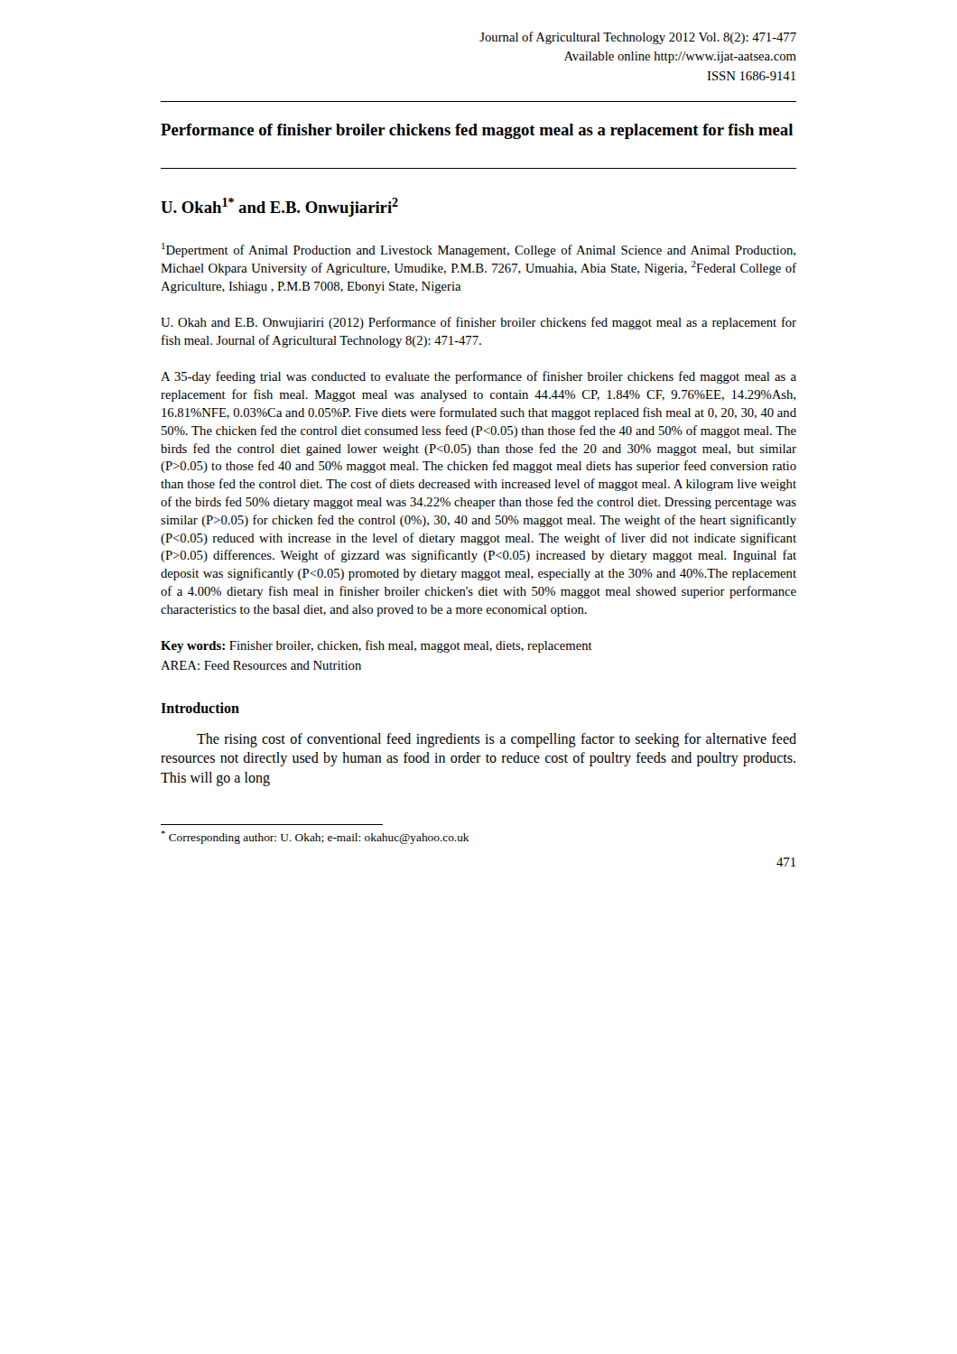Journal of Agricultural Technology 2012 Vol. 8(2): 471-477
Available online http://www.ijat-aatsea.com
ISSN 1686-9141
Performance of finisher broiler chickens fed maggot meal as a replacement for fish meal
U. Okah1* and E.B. Onwujiariri2
1Depertment of Animal Production and Livestock Management, College of Animal Science and Animal Production, Michael Okpara University of Agriculture, Umudike, P.M.B. 7267, Umuahia, Abia State, Nigeria, 2Federal College of Agriculture, Ishiagu , P.M.B 7008, Ebonyi State, Nigeria
U. Okah and E.B. Onwujiariri (2012) Performance of finisher broiler chickens fed maggot meal as a replacement for fish meal. Journal of Agricultural Technology 8(2): 471-477.
A 35-day feeding trial was conducted to evaluate the performance of finisher broiler chickens fed maggot meal as a replacement for fish meal. Maggot meal was analysed to contain 44.44% CP, 1.84% CF, 9.76%EE, 14.29%Ash, 16.81%NFE, 0.03%Ca and 0.05%P. Five diets were formulated such that maggot replaced fish meal at 0, 20, 30, 40 and 50%. The chicken fed the control diet consumed less feed (P<0.05) than those fed the 40 and 50% of maggot meal. The birds fed the control diet gained lower weight (P<0.05) than those fed the 20 and 30% maggot meal, but similar (P>0.05) to those fed 40 and 50% maggot meal. The chicken fed maggot meal diets has superior feed conversion ratio than those fed the control diet. The cost of diets decreased with increased level of maggot meal. A kilogram live weight of the birds fed 50% dietary maggot meal was 34.22% cheaper than those fed the control diet. Dressing percentage was similar (P>0.05) for chicken fed the control (0%), 30, 40 and 50% maggot meal. The weight of the heart significantly (P<0.05) reduced with increase in the level of dietary maggot meal. The weight of liver did not indicate significant (P>0.05) differences. Weight of gizzard was significantly (P<0.05) increased by dietary maggot meal. Inguinal fat deposit was significantly (P<0.05) promoted by dietary maggot meal, especially at the 30% and 40%.The replacement of a 4.00% dietary fish meal in finisher broiler chicken's diet with 50% maggot meal showed superior performance characteristics to the basal diet, and also proved to be a more economical option.
Key words: Finisher broiler, chicken, fish meal, maggot meal, diets, replacement
AREA: Feed Resources and Nutrition
Introduction
The rising cost of conventional feed ingredients is a compelling factor to seeking for alternative feed resources not directly used by human as food in order to reduce cost of poultry feeds and poultry products. This will go a long
* Corresponding author: U. Okah; e-mail: okahuc@yahoo.co.uk
471